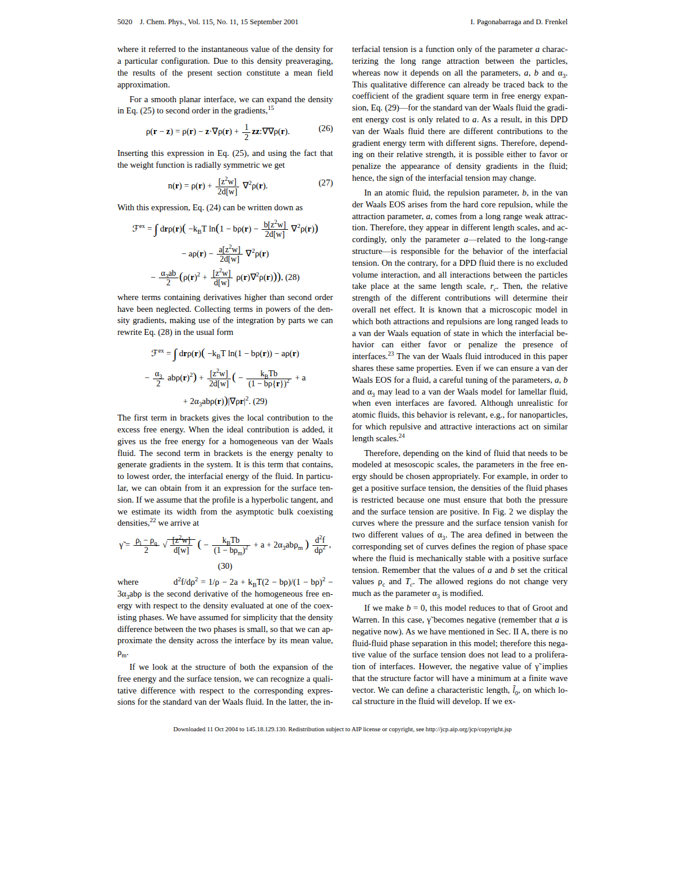5020 J. Chem. Phys., Vol. 115, No. 11, 15 September 2001
I. Pagonabarraga and D. Frenkel
where it referred to the instantaneous value of the density for a particular configuration. Due to this density preaveraging, the results of the present section constitute a mean field approximation.
For a smooth planar interface, we can expand the density in Eq. (25) to second order in the gradients,15
ρ(r − z) = ρ(r) − z·∇ρ(r) + 12 zz:∇∇ρ(r). (26)
Inserting this expression in Eq. (25), and using the fact that the weight function is radially symmetric we get
n(r) = ρ(r) + [z2w] 2d[w] ∇2ρ(r). (27)
With this expression, Eq. (24) can be written down as
ℱex = ∫ drρ(r)( −kBT ln(1 − bρ(r) − b[z2w] 2d[w] ∇2ρ(r))
− aρ(r) − a[z2w] 2d[w] ∇2ρ(r)
− α3ab 2(ρ(r)2 + [z2w] d[w] ρ(r)∇2ρ(r))), (28)
where terms containing derivatives higher than second order have been neglected. Collecting terms in powers of the density gradients, making use of the integration by parts we can rewrite Eq. (28) in the usual form
ℱex = ∫ drρ(r)( −kBT ln(1 − bρ(r)) − aρ(r)
− α32 abρ(r)2) + [z2w] 2d[w]( − kBTb(1 − bρ{r})2 + a
+ 2α3abρ(r))|∇ρr|2. (29)
The first term in brackets gives the local contribution to the excess free energy. When the ideal contribution is added, it gives us the free energy for a homogeneous van der Waals fluid. The second term in brackets is the energy penalty to generate gradients in the system. It is this term that contains, to lowest order, the interfacial energy of the fluid. In particular, we can obtain from it an expression for the surface tension. If we assume that the profile is a hyperbolic tangent, and we estimate its width from the asymptotic bulk coexisting densities,22 we arrive at
γ̃ = ρl − ρq 2 √[z2w] d[w] ( − kBTb(1 − bρm)2 + a + 2α3abρm ) d2f dρ2,
(30)
where d2f/dρ2 = 1/ρ − 2a + kBT(2 − bρ)/(1 − bρ)2 − 3α3abρ is the second derivative of the homogeneous free energy with respect to the density evaluated at one of the coexisting phases. We have assumed for simplicity that the density difference between the two phases is small, so that we can approximate the density across the interface by its mean value, ρm.
If we look at the structure of both the expansion of the free energy and the surface tension, we can recognize a qualitative difference with respect to the corresponding expressions for the standard van der Waals fluid. In the latter, the interfacial tension is a function only of the parameter a characterizing the long range attraction between the particles, whereas now it depends on all the parameters, a, b and α3. This qualitative difference can already be traced back to the coefficient of the gradient square term in free energy expansion, Eq. (29)—for the standard van der Waals fluid the gradient energy cost is only related to a. As a result, in this DPD van der Waals fluid there are different contributions to the gradient energy term with different signs. Therefore, depending on their relative strength, it is possible either to favor or penalize the appearance of density gradients in the fluid; hence, the sign of the interfacial tension may change.
In an atomic fluid, the repulsion parameter, b, in the van der Waals EOS arises from the hard core repulsion, while the attraction parameter, a, comes from a long range weak attraction. Therefore, they appear in different length scales, and accordingly, only the parameter a—related to the long-range structure—is responsible for the behavior of the interfacial tension. On the contrary, for a DPD fluid there is no excluded volume interaction, and all interactions between the particles take place at the same length scale, rc. Then, the relative strength of the different contributions will determine their overall net effect. It is known that a microscopic model in which both attractions and repulsions are long ranged leads to a van der Waals equation of state in which the interfacial behavior can either favor or penalize the presence of interfaces.23 The van der Waals fluid introduced in this paper shares these same properties. Even if we can ensure a van der Waals EOS for a fluid, a careful tuning of the parameters, a, b and α3 may lead to a van der Waals model for lamellar fluid, when even interfaces are favored. Although unrealistic for atomic fluids, this behavior is relevant, e.g., for nanoparticles, for which repulsive and attractive interactions act on similar length scales.24
Therefore, depending on the kind of fluid that needs to be modeled at mesoscopic scales, the parameters in the free energy should be chosen appropriately. For example, in order to get a positive surface tension, the densities of the fluid phases is restricted because one must ensure that both the pressure and the surface tension are positive. In Fig. 2 we display the curves where the pressure and the surface tension vanish for two different values of α3. The area defined in between the corresponding set of curves defines the region of phase space where the fluid is mechanically stable with a positive surface tension. Remember that the values of a and b set the critical values ρc and Tc. The allowed regions do not change very much as the parameter α3 is modified.
If we make b = 0, this model reduces to that of Groot and Warren. In this case, γ̃ becomes negative (remember that a is negative now). As we have mentioned in Sec. II A, there is no fluid-fluid phase separation in this model; therefore this negative value of the surface tension does not lead to a proliferation of interfaces. However, the negative value of γ̃ implies that the structure factor will have a minimum at a finite wave vector. We can define a characteristic length, l̃0, on which local structure in the fluid will develop. If we ex-
Downloaded 11 Oct 2004 to 145.18.129.130. Redistribution subject to AIP license or copyright, see http://jcp.aip.org/jcp/copyright.jsp